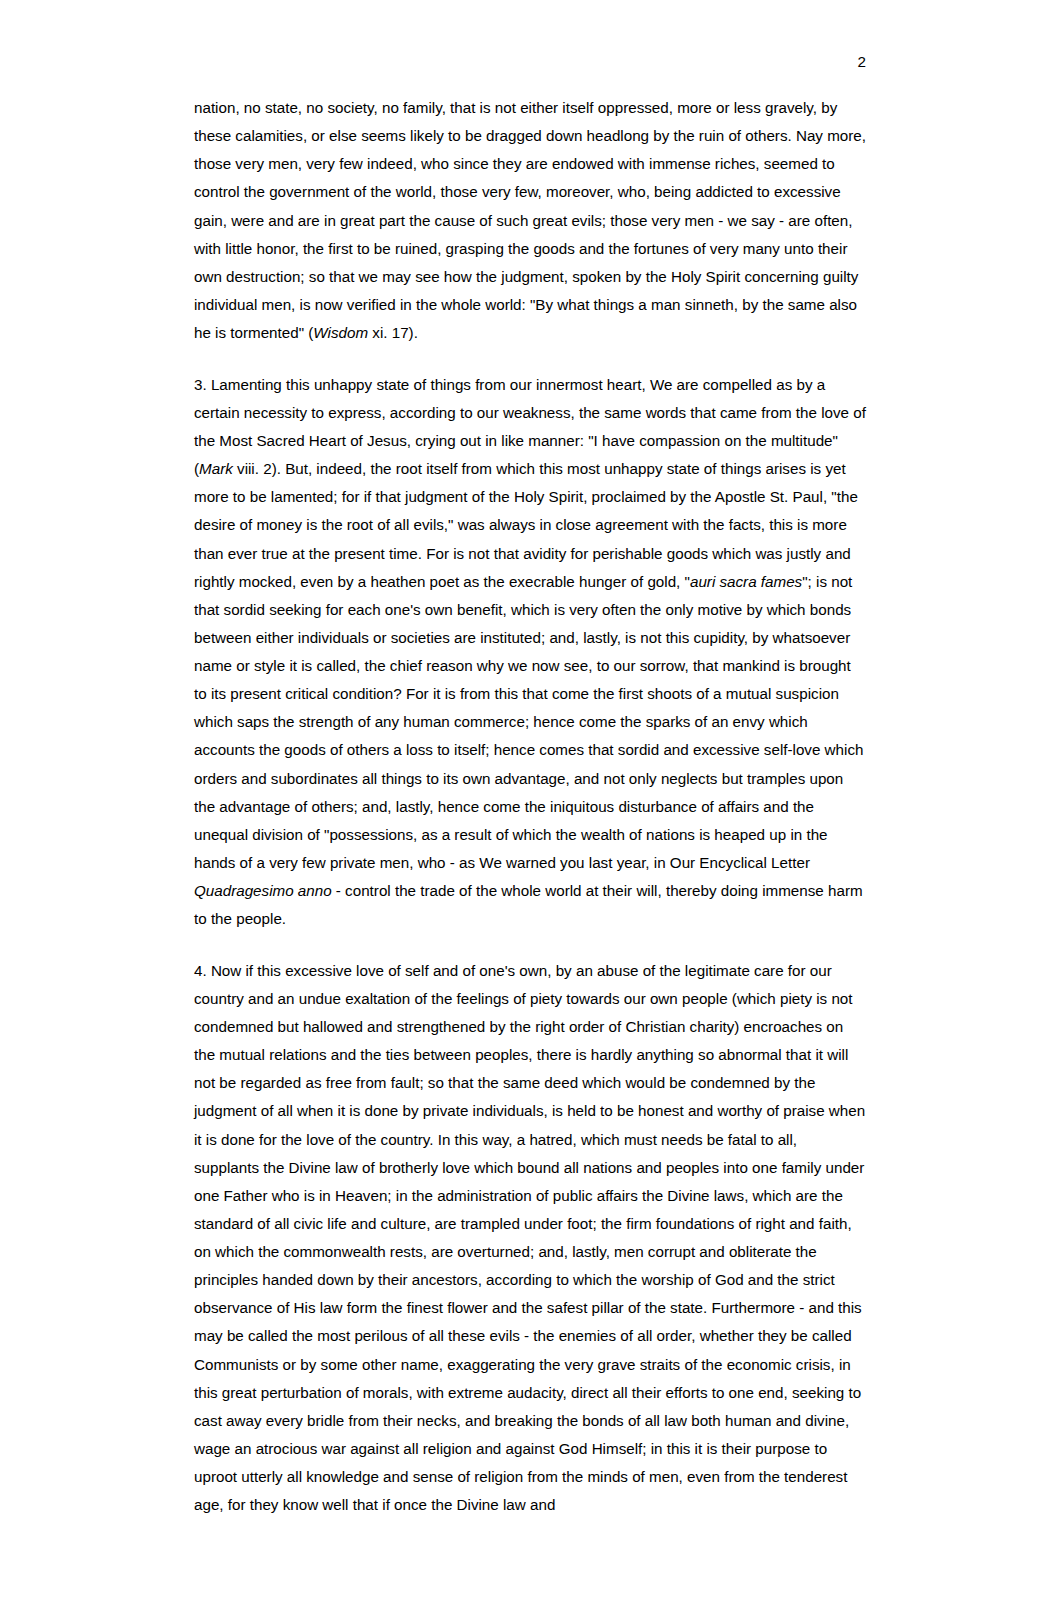2
nation, no state, no society, no family, that is not either itself oppressed, more or less gravely, by these calamities, or else seems likely to be dragged down headlong by the ruin of others. Nay more, those very men, very few indeed, who since they are endowed with immense riches, seemed to control the government of the world, those very few, moreover, who, being addicted to excessive gain, were and are in great part the cause of such great evils; those very men - we say - are often, with little honor, the first to be ruined, grasping the goods and the fortunes of very many unto their own destruction; so that we may see how the judgment, spoken by the Holy Spirit concerning guilty individual men, is now verified in the whole world: "By what things a man sinneth, by the same also he is tormented" (Wisdom xi. 17).
3. Lamenting this unhappy state of things from our innermost heart, We are compelled as by a certain necessity to express, according to our weakness, the same words that came from the love of the Most Sacred Heart of Jesus, crying out in like manner: "I have compassion on the multitude" (Mark viii. 2). But, indeed, the root itself from which this most unhappy state of things arises is yet more to be lamented; for if that judgment of the Holy Spirit, proclaimed by the Apostle St. Paul, "the desire of money is the root of all evils," was always in close agreement with the facts, this is more than ever true at the present time. For is not that avidity for perishable goods which was justly and rightly mocked, even by a heathen poet as the execrable hunger of gold, "auri sacra fames"; is not that sordid seeking for each one's own benefit, which is very often the only motive by which bonds between either individuals or societies are instituted; and, lastly, is not this cupidity, by whatsoever name or style it is called, the chief reason why we now see, to our sorrow, that mankind is brought to its present critical condition? For it is from this that come the first shoots of a mutual suspicion which saps the strength of any human commerce; hence come the sparks of an envy which accounts the goods of others a loss to itself; hence comes that sordid and excessive self-love which orders and subordinates all things to its own advantage, and not only neglects but tramples upon the advantage of others; and, lastly, hence come the iniquitous disturbance of affairs and the unequal division of "possessions, as a result of which the wealth of nations is heaped up in the hands of a very few private men, who - as We warned you last year, in Our Encyclical Letter Quadragesimo anno - control the trade of the whole world at their will, thereby doing immense harm to the people.
4. Now if this excessive love of self and of one's own, by an abuse of the legitimate care for our country and an undue exaltation of the feelings of piety towards our own people (which piety is not condemned but hallowed and strengthened by the right order of Christian charity) encroaches on the mutual relations and the ties between peoples, there is hardly anything so abnormal that it will not be regarded as free from fault; so that the same deed which would be condemned by the judgment of all when it is done by private individuals, is held to be honest and worthy of praise when it is done for the love of the country. In this way, a hatred, which must needs be fatal to all, supplants the Divine law of brotherly love which bound all nations and peoples into one family under one Father who is in Heaven; in the administration of public affairs the Divine laws, which are the standard of all civic life and culture, are trampled under foot; the firm foundations of right and faith, on which the commonwealth rests, are overturned; and, lastly, men corrupt and obliterate the principles handed down by their ancestors, according to which the worship of God and the strict observance of His law form the finest flower and the safest pillar of the state. Furthermore - and this may be called the most perilous of all these evils - the enemies of all order, whether they be called Communists or by some other name, exaggerating the very grave straits of the economic crisis, in this great perturbation of morals, with extreme audacity, direct all their efforts to one end, seeking to cast away every bridle from their necks, and breaking the bonds of all law both human and divine, wage an atrocious war against all religion and against God Himself; in this it is their purpose to uproot utterly all knowledge and sense of religion from the minds of men, even from the tenderest age, for they know well that if once the Divine law and